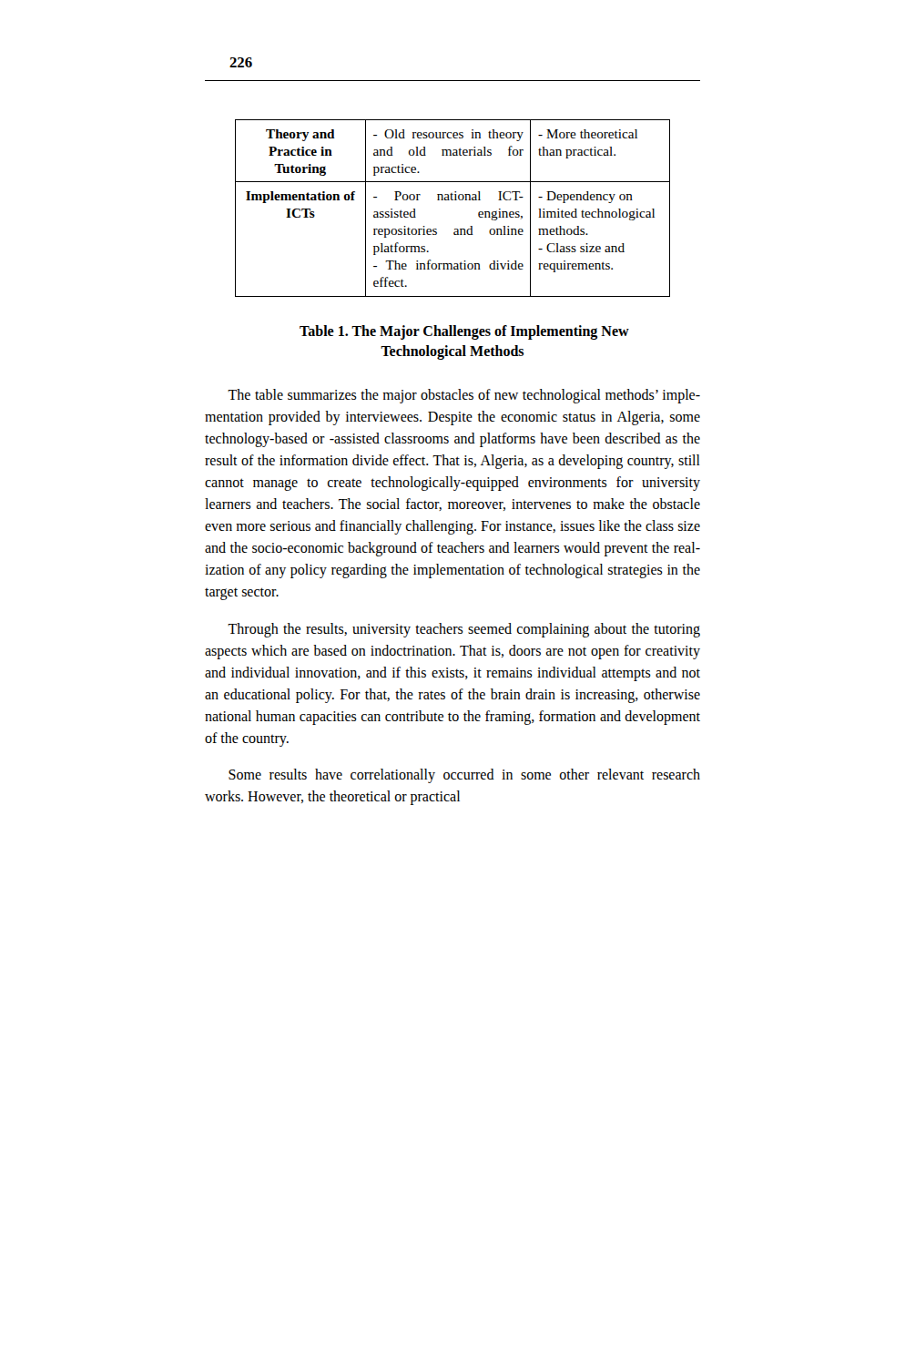226
| Theory and Practice in Tutoring | - Old resources in theory and old materials for practice. | - More theoretical than practical. |
| Implementation of ICTs | - Poor national ICT-assisted engines, repositories and online platforms. - The information divide effect. | - Dependency on limited technological methods. - Class size and requirements. |
Table 1. The Major Challenges of Implementing New Technological Methods
The table summarizes the major obstacles of new technological methods’ implementation provided by interviewees. Despite the economic status in Algeria, some technology-based or -assisted classrooms and platforms have been described as the result of the information divide effect. That is, Algeria, as a developing country, still cannot manage to create technologically-equipped environments for university learners and teachers. The social factor, moreover, intervenes to make the obstacle even more serious and financially challenging. For instance, issues like the class size and the socio-economic background of teachers and learners would prevent the realization of any policy regarding the implementation of technological strategies in the target sector.
Through the results, university teachers seemed complaining about the tutoring aspects which are based on indoctrination. That is, doors are not open for creativity and individual innovation, and if this exists, it remains individual attempts and not an educational policy. For that, the rates of the brain drain is increasing, otherwise national human capacities can contribute to the framing, formation and development of the country.
Some results have correlationally occurred in some other relevant research works. However, the theoretical or practical